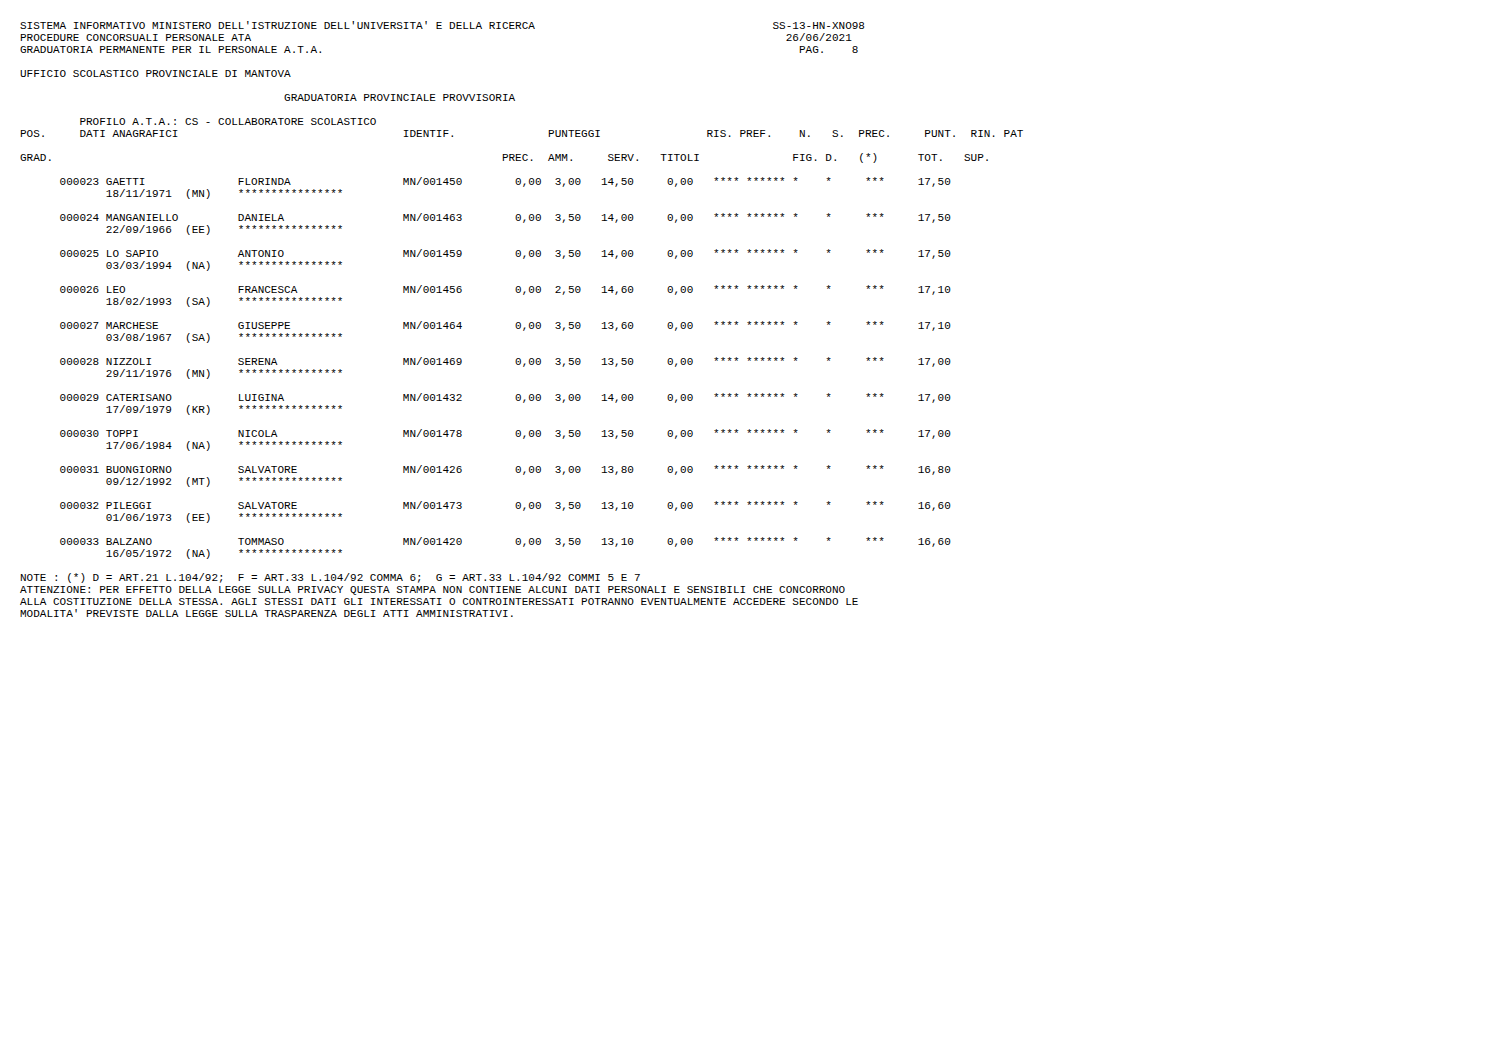SISTEMA INFORMATIVO MINISTERO DELL'ISTRUZIONE DELL'UNIVERSITA' E DELLA RICERCA                                    SS-13-HN-XNO98
PROCEDURE CONCORSUALI PERSONALE ATA                                                                                 26/06/2021
GRADUATORIA PERMANENTE PER IL PERSONALE A.T.A.                                                                        PAG.    8

UFFICIO SCOLASTICO PROVINCIALE DI MANTOVA

                                        GRADUATORIA PROVINCIALE PROVVISORIA

         PROFILO A.T.A.: CS - COLLABORATORE SCOLASTICO
POS.     DATI ANAGRAFICI                                  IDENTIF.              PUNTEGGI                RIS. PREF.    N.   S.  PREC.     PUNT.  RIN. PAT

GRAD.                                                                    PREC.  AMM.     SERV.   TITOLI              FIG. D.   (*)      TOT.   SUP.

      000023 GAETTI              FLORINDA                 MN/001450        0,00  3,00   14,50     0,00   **** ****** *    *     ***     17,50
             18/11/1971  (MN)    ****************

      000024 MANGANIELLO         DANIELA                  MN/001463        0,00  3,50   14,00     0,00   **** ****** *    *     ***     17,50
             22/09/1966  (EE)    ****************

      000025 LO SAPIO            ANTONIO                  MN/001459        0,00  3,50   14,00     0,00   **** ****** *    *     ***     17,50
             03/03/1994  (NA)    ****************

      000026 LEO                 FRANCESCA                MN/001456        0,00  2,50   14,60     0,00   **** ****** *    *     ***     17,10
             18/02/1993  (SA)    ****************

      000027 MARCHESE            GIUSEPPE                 MN/001464        0,00  3,50   13,60     0,00   **** ****** *    *     ***     17,10
             03/08/1967  (SA)    ****************

      000028 NIZZOLI             SERENA                   MN/001469        0,00  3,50   13,50     0,00   **** ****** *    *     ***     17,00
             29/11/1976  (MN)    ****************

      000029 CATERISANO          LUIGINA                  MN/001432        0,00  3,00   14,00     0,00   **** ****** *    *     ***     17,00
             17/09/1979  (KR)    ****************

      000030 TOPPI               NICOLA                   MN/001478        0,00  3,50   13,50     0,00   **** ****** *    *     ***     17,00
             17/06/1984  (NA)    ****************

      000031 BUONGIORNO          SALVATORE                MN/001426        0,00  3,00   13,80     0,00   **** ****** *    *     ***     16,80
             09/12/1992  (MT)    ****************

      000032 PILEGGI             SALVATORE                MN/001473        0,00  3,50   13,10     0,00   **** ****** *    *     ***     16,60
             01/06/1973  (EE)    ****************

      000033 BALZANO             TOMMASO                  MN/001420        0,00  3,50   13,10     0,00   **** ****** *    *     ***     16,60
             16/05/1972  (NA)    ****************

NOTE : (*) D = ART.21 L.104/92;  F = ART.33 L.104/92 COMMA 6;  G = ART.33 L.104/92 COMMI 5 E 7
ATTENZIONE: PER EFFETTO DELLA LEGGE SULLA PRIVACY QUESTA STAMPA NON CONTIENE ALCUNI DATI PERSONALI E SENSIBILI CHE CONCORRONO
ALLA COSTITUZIONE DELLA STESSA. AGLI STESSI DATI GLI INTERESSATI O CONTROINTERESSATI POTRANNO EVENTUALMENTE ACCEDERE SECONDO LE
MODALITA' PREVISTE DALLA LEGGE SULLA TRASPARENZA DEGLI ATTI AMMINISTRATIVI.